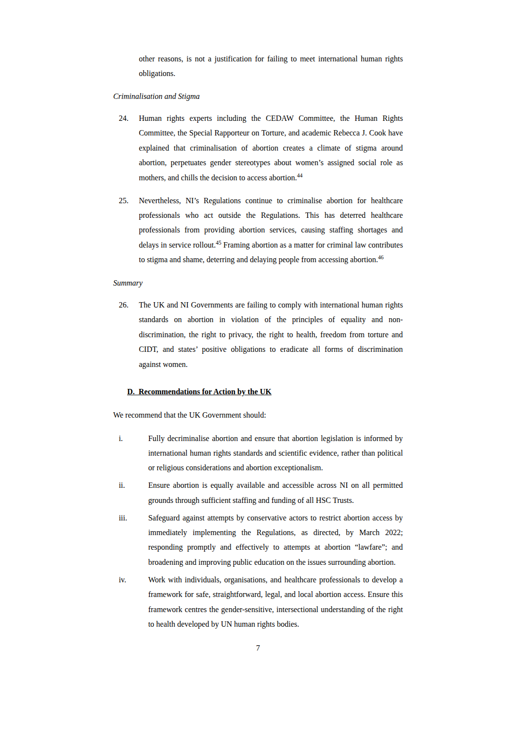other reasons, is not a justification for failing to meet international human rights obligations.
Criminalisation and Stigma
Human rights experts including the CEDAW Committee, the Human Rights Committee, the Special Rapporteur on Torture, and academic Rebecca J. Cook have explained that criminalisation of abortion creates a climate of stigma around abortion, perpetuates gender stereotypes about women’s assigned social role as mothers, and chills the decision to access abortion.44
Nevertheless, NI’s Regulations continue to criminalise abortion for healthcare professionals who act outside the Regulations. This has deterred healthcare professionals from providing abortion services, causing staffing shortages and delays in service rollout.45 Framing abortion as a matter for criminal law contributes to stigma and shame, deterring and delaying people from accessing abortion.46
Summary
The UK and NI Governments are failing to comply with international human rights standards on abortion in violation of the principles of equality and non-discrimination, the right to privacy, the right to health, freedom from torture and CIDT, and states’ positive obligations to eradicate all forms of discrimination against women.
D. Recommendations for Action by the UK
We recommend that the UK Government should:
Fully decriminalise abortion and ensure that abortion legislation is informed by international human rights standards and scientific evidence, rather than political or religious considerations and abortion exceptionalism.
Ensure abortion is equally available and accessible across NI on all permitted grounds through sufficient staffing and funding of all HSC Trusts.
Safeguard against attempts by conservative actors to restrict abortion access by immediately implementing the Regulations, as directed, by March 2022; responding promptly and effectively to attempts at abortion “lawfare”; and broadening and improving public education on the issues surrounding abortion.
Work with individuals, organisations, and healthcare professionals to develop a framework for safe, straightforward, legal, and local abortion access. Ensure this framework centres the gender-sensitive, intersectional understanding of the right to health developed by UN human rights bodies.
7